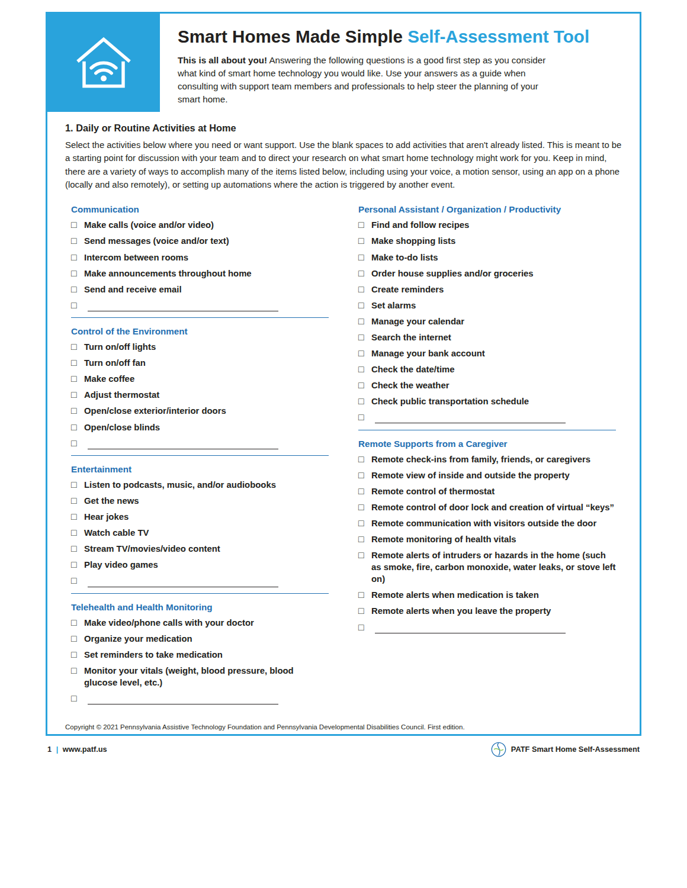Smart Homes Made Simple Self-Assessment Tool
This is all about you! Answering the following questions is a good first step as you consider what kind of smart home technology you would like. Use your answers as a guide when consulting with support team members and professionals to help steer the planning of your smart home.
1. Daily or Routine Activities at Home
Select the activities below where you need or want support. Use the blank spaces to add activities that aren't already listed. This is meant to be a starting point for discussion with your team and to direct your research on what smart home technology might work for you. Keep in mind, there are a variety of ways to accomplish many of the items listed below, including using your voice, a motion sensor, using an app on a phone (locally and also remotely), or setting up automations where the action is triggered by another event.
Communication
Make calls (voice and/or video)
Send messages (voice and/or text)
Intercom between rooms
Make announcements throughout home
Send and receive email
Control of the Environment
Turn on/off lights
Turn on/off fan
Make coffee
Adjust thermostat
Open/close exterior/interior doors
Open/close blinds
Entertainment
Listen to podcasts, music, and/or audiobooks
Get the news
Hear jokes
Watch cable TV
Stream TV/movies/video content
Play video games
Telehealth and Health Monitoring
Make video/phone calls with your doctor
Organize your medication
Set reminders to take medication
Monitor your vitals (weight, blood pressure, blood glucose level, etc.)
Personal Assistant / Organization / Productivity
Find and follow recipes
Make shopping lists
Make to-do lists
Order house supplies and/or groceries
Create reminders
Set alarms
Manage your calendar
Search the internet
Manage your bank account
Check the date/time
Check the weather
Check public transportation schedule
Remote Supports from a Caregiver
Remote check-ins from family, friends, or caregivers
Remote view of inside and outside the property
Remote control of thermostat
Remote control of door lock and creation of virtual “keys”
Remote communication with visitors outside the door
Remote monitoring of health vitals
Remote alerts of intruders or hazards in the home (such as smoke, fire, carbon monoxide, water leaks, or stove left on)
Remote alerts when medication is taken
Remote alerts when you leave the property
Copyright © 2021 Pennsylvania Assistive Technology Foundation and Pennsylvania Developmental Disabilities Council. First edition.
1 | www.patf.us
PATF Smart Home Self-Assessment